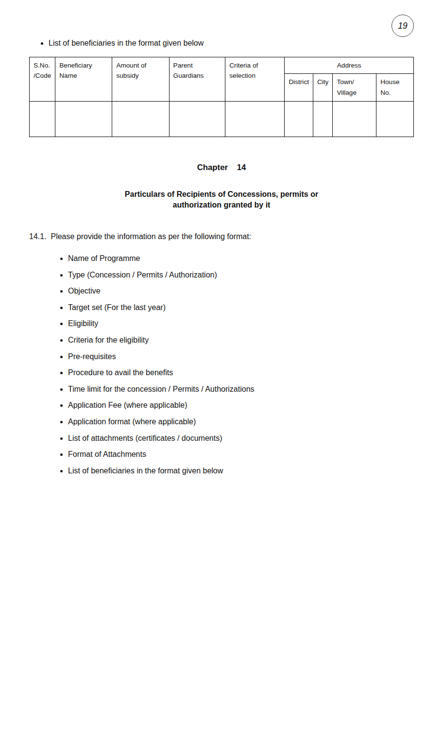19
List of beneficiaries in the format given below
| S.No. /Code | Beneficiary Name | Amount of subsidy | Parent Guardians | Criteria of selection | Address |
| --- | --- | --- | --- | --- | --- |
| District | City | Town/ Village | House No. |
Chapter 14
Particulars of Recipients of Concessions, permits or
authorization granted by it
14.1. Please provide the information as per the following format:
Name of Programme
Type (Concession / Permits / Authorization)
Objective
Target set (For the last year)
Eligibility
Criteria for the eligibility
Pre-requisites
Procedure to avail the benefits
Time limit for the concession / Permits / Authorizations
Application Fee (where applicable)
Application format (where applicable)
List of attachments (certificates / documents)
Format of Attachments
List of beneficiaries in the format given below